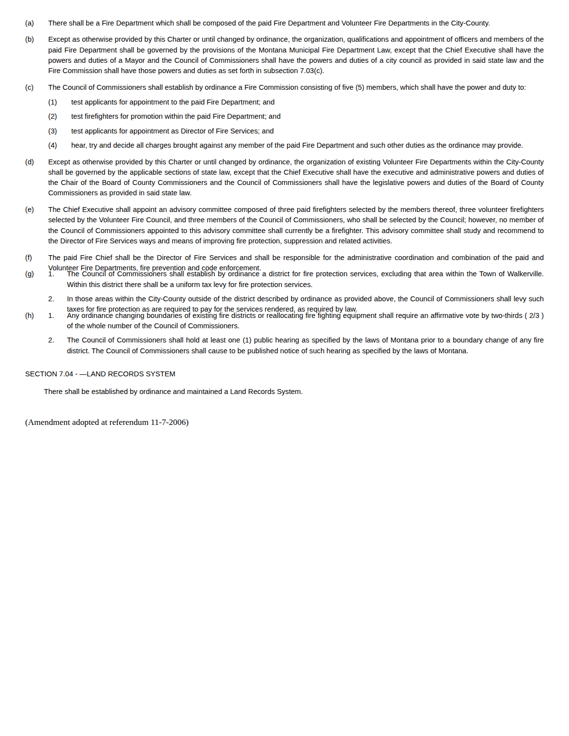(a) There shall be a Fire Department which shall be composed of the paid Fire Department and Volunteer Fire Departments in the City-County.
(b) Except as otherwise provided by this Charter or until changed by ordinance, the organization, qualifications and appointment of officers and members of the paid Fire Department shall be governed by the provisions of the Montana Municipal Fire Department Law, except that the Chief Executive shall have the powers and duties of a Mayor and the Council of Commissioners shall have the powers and duties of a city council as provided in said state law and the Fire Commission shall have those powers and duties as set forth in subsection 7.03(c).
(c) The Council of Commissioners shall establish by ordinance a Fire Commission consisting of five (5) members, which shall have the power and duty to:
(1) test applicants for appointment to the paid Fire Department; and
(2) test firefighters for promotion within the paid Fire Department; and
(3) test applicants for appointment as Director of Fire Services; and
(4) hear, try and decide all charges brought against any member of the paid Fire Department and such other duties as the ordinance may provide.
(d) Except as otherwise provided by this Charter or until changed by ordinance, the organization of existing Volunteer Fire Departments within the City-County shall be governed by the applicable sections of state law, except that the Chief Executive shall have the executive and administrative powers and duties of the Chair of the Board of County Commissioners and the Council of Commissioners shall have the legislative powers and duties of the Board of County Commissioners as provided in said state law.
(e) The Chief Executive shall appoint an advisory committee composed of three paid firefighters selected by the members thereof, three volunteer firefighters selected by the Volunteer Fire Council, and three members of the Council of Commissioners, who shall be selected by the Council; however, no member of the Council of Commissioners appointed to this advisory committee shall currently be a firefighter. This advisory committee shall study and recommend to the Director of Fire Services ways and means of improving fire protection, suppression and related activities.
(f) The paid Fire Chief shall be the Director of Fire Services and shall be responsible for the administrative coordination and combination of the paid and Volunteer Fire Departments, fire prevention and code enforcement.
(g)
1. The Council of Commissioners shall establish by ordinance a district for fire protection services, excluding that area within the Town of Walkerville. Within this district there shall be a uniform tax levy for fire protection services.
2. In those areas within the City-County outside of the district described by ordinance as provided above, the Council of Commissioners shall levy such taxes for fire protection as are required to pay for the services rendered, as required by law.
(h)
1. Any ordinance changing boundaries of existing fire districts or reallocating fire fighting equipment shall require an affirmative vote by two-thirds ( 2/3 ) of the whole number of the Council of Commissioners.
2. The Council of Commissioners shall hold at least one (1) public hearing as specified by the laws of Montana prior to a boundary change of any fire district. The Council of Commissioners shall cause to be published notice of such hearing as specified by the laws of Montana.
SECTION 7.04 - —LAND RECORDS SYSTEM
There shall be established by ordinance and maintained a Land Records System.
(Amendment adopted at referendum 11-7-2006)